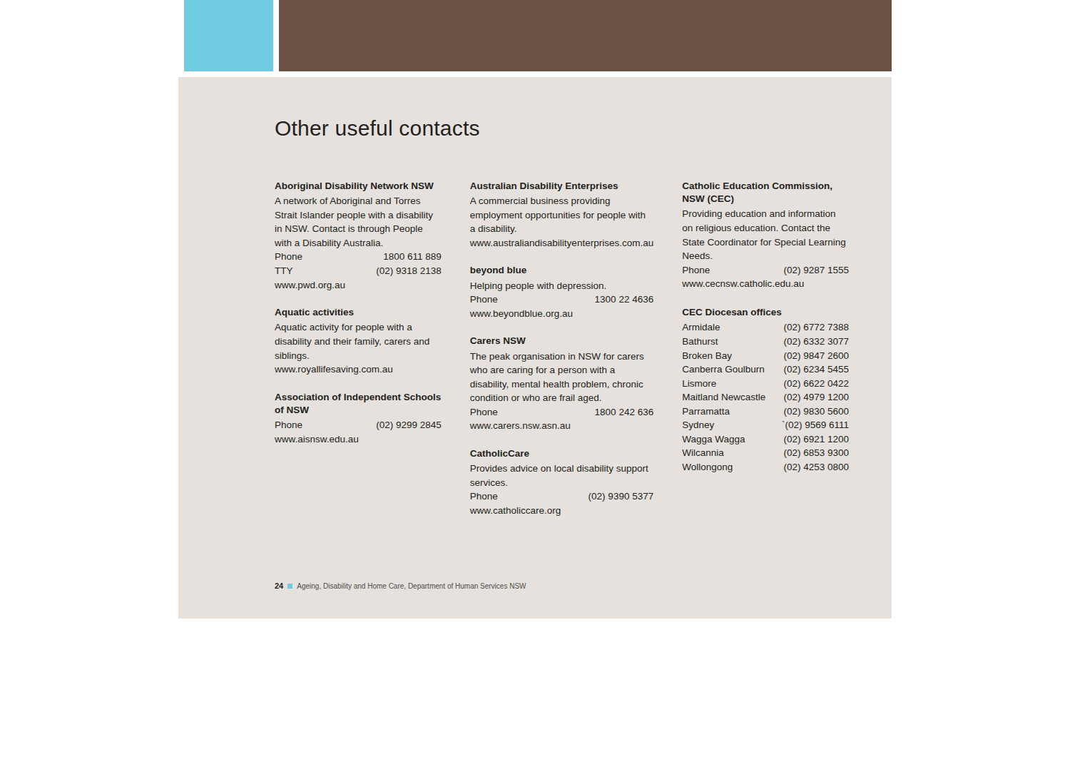Other useful contacts
Aboriginal Disability Network NSW
A network of Aboriginal and Torres Strait Islander people with a disability in NSW. Contact is through People with a Disability Australia.
Phone 1800 611 889
TTY(02) 9318 2138
www.pwd.org.au
Aquatic activities
Aquatic activity for people with a disability and their family, carers and siblings.
www.royallifesaving.com.au
Association of Independent Schools of NSW
Phone(02) 9299 2845
www.aisnsw.edu.au
Australian Disability Enterprises
A commercial business providing employment opportunities for people with a disability.
www.australiandisabilityenterprises.com.au
beyond blue
Helping people with depression.
Phone 1300 22 4636
www.beyondblue.org.au
Carers NSW
The peak organisation in NSW for carers who are caring for a person with a disability, mental health problem, chronic condition or who are frail aged.
Phone 1800 242 636
www.carers.nsw.asn.au
CatholicCare
Provides advice on local disability support services.
Phone(02) 9390 5377
www.catholiccare.org
Catholic Education Commission, NSW (CEC)
Providing education and information on religious education. Contact the State Coordinator for Special Learning Needs.
Phone(02) 9287 1555
www.cecnsw.catholic.edu.au
CEC Diocesan offices
Armidale(02) 6772 7388
Bathurst(02) 6332 3077
Broken Bay(02) 9847 2600
Canberra Goulburn(02) 6234 5455
Lismore(02) 6622 0422
Maitland Newcastle(02) 4979 1200
Parramatta(02) 9830 5600
Sydney`(02) 9569 6111
Wagga Wagga(02) 6921 1200
Wilcannia(02) 6853 9300
Wollongong(02) 4253 0800
24 Ageing, Disability and Home Care, Department of Human Services NSW